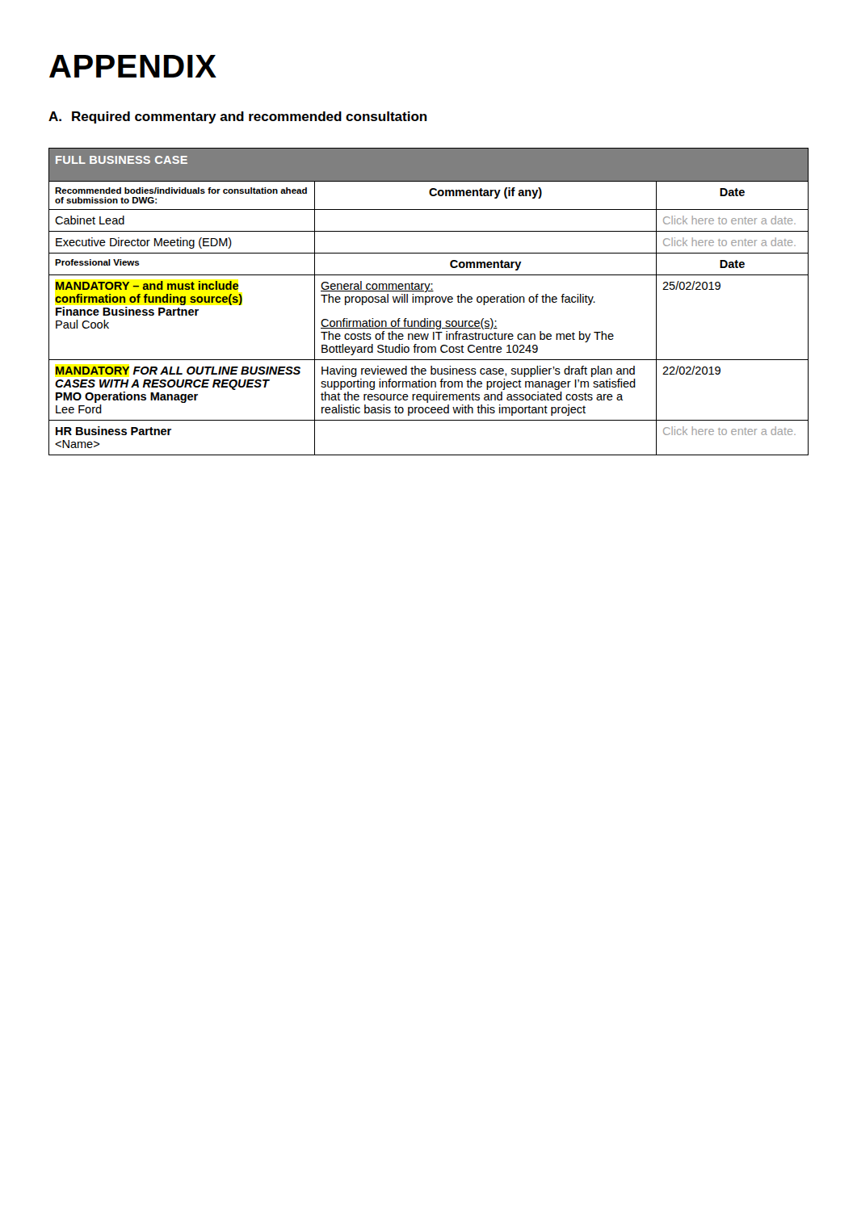APPENDIX
A. Required commentary and recommended consultation
| FULL BUSINESS CASE |
| Recommended bodies/individuals for consultation ahead of submission to DWG: | Commentary (if any) | Date |
| Cabinet Lead | | Click here to enter a date. |
| Executive Director Meeting (EDM) | | Click here to enter a date. |
| Professional Views | Commentary | Date |
| MANDATORY – and must include confirmation of funding source(s) Finance Business Partner Paul Cook | General commentary: The proposal will improve the operation of the facility. Confirmation of funding source(s): The costs of the new IT infrastructure can be met by The Bottleyard Studio from Cost Centre 10249 | 25/02/2019 |
| MANDATORY FOR ALL OUTLINE BUSINESS CASES WITH A RESOURCE REQUEST PMO Operations Manager Lee Ford | Having reviewed the business case, supplier’s draft plan and supporting information from the project manager I’m satisfied that the resource requirements and associated costs are a realistic basis to proceed with this important project | 22/02/2019 |
| HR Business Partner <Name> | | Click here to enter a date. |